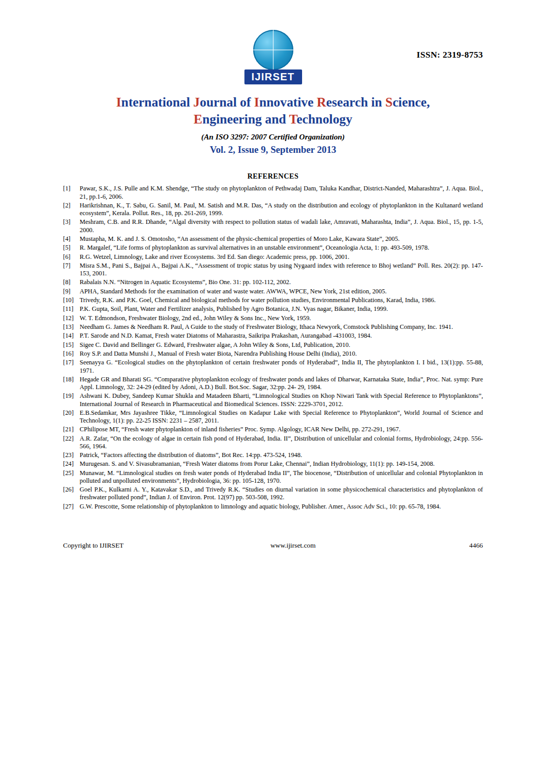ISSN: 2319-8753
IJIRSET
International Journal of Innovative Research in Science,
Engineering and Technology
(An ISO 3297: 2007 Certified Organization)
Vol. 2, Issue 9, September 2013
REFERENCES
Pawar, S.K., J.S. Pulle and K.M. Shendge, “The study on phytoplankton of Pethwadaj Dam, Taluka Kandhar, District-Nanded, Maharashtra”, J. Aqua. Biol., 21, pp.1-6, 2006.
Harikrishnan, K., T. Sabu, G. Sanil, M. Paul, M. Satish and M.R. Das, “A study on the distribution and ecology of phytoplankton in the Kultanard wetland ecosystem”, Kerala. Pollut. Res., 18, pp. 261-269, 1999.
Meshram, C.B. and R.R. Dhande, “Algal diversity with respect to pollution status of wadali lake, Amravati, Maharashta, India”, J. Aqua. Biol., 15, pp. 1-5, 2000.
Mustapha, M. K. and J. S. Omotosho, “An assessment of the physic-chemical properties of Moro Lake, Kawara State”, 2005.
R. Margalef, “Life forms of phytoplankton as survival alternatives in an unstable environment”, Oceanologia Acta, 1: pp. 493-509, 1978.
R.G. Wetzel, Limnology, Lake and river Ecosystems. 3rd Ed. San diego: Academic press, pp. 1006, 2001.
Misra S.M., Pani S., Bajpai A., Bajpai A.K., “Assessment of tropic status by using Nygaard index with reference to Bhoj wetland” Poll. Res. 20(2): pp. 147-153, 2001.
Rabalais N.N. “Nitrogen in Aquatic Ecosystems”, Bio One. 31: pp. 102-112, 2002.
APHA, Standard Methods for the examination of water and waste water. AWWA, WPCE, New York, 21st edition, 2005.
Trivedy, R.K. and P.K. Goel, Chemical and biological methods for water pollution studies, Environmental Publications, Karad, India, 1986.
P.K. Gupta, Soil, Plant, Water and Fertilizer analysis, Published by Agro Botanica, J.N. Vyas nagar, Bikaner, India, 1999.
W. T. Edmondson, Freshwater Biology, 2nd ed., John Wiley & Sons Inc., New York, 1959.
Needham G. James & Needham R. Paul, A Guide to the study of Freshwater Biology, Ithaca Newyork, Comstock Publishing Company, Inc. 1941.
P.T. Sarode and N.D. Kamat, Fresh water Diatoms of Maharastra, Saikripa Prakashan, Aurangabad -431003, 1984.
Sigee C. David and Bellinger G. Edward, Freshwater algae, A John Wiley & Sons, Ltd, Publication, 2010.
Roy S.P. and Datta Munshi J., Manual of Fresh water Biota, Narendra Publishing House Delhi (India), 2010.
Seenayya G. “Ecological studies on the phytoplankton of certain freshwater ponds of Hyderabad”, India II, The phytoplankton I. I bid., 13(1):pp. 55-88, 1971.
Hegade GR and Bharati SG. “Comparative phytoplankton ecology of freshwater ponds and lakes of Dharwar, Karnataka State, India”, Proc. Nat. symp: Pure Appl. Limnology, 32: 24-29 (edited by Adoni, A.D.) Bull. Bot.Soc. Sagar, 32:pp. 24- 29, 1984.
Ashwani K. Dubey, Sandeep Kumar Shukla and Matadeen Bharti, “Limnological Studies on Khop Niwari Tank with Special Reference to Phytoplanktons”, International Journal of Research in Pharmaceutical and Biomedical Sciences. ISSN: 2229-3701, 2012.
E.B.Sedamkar, Mrs Jayashree Tikke, “Limnological Studies on Kadapur Lake with Special Reference to Phytoplankton”, World Journal of Science and Technology, 1(1): pp. 22-25 ISSN: 2231 – 2587, 2011.
CPhilipose MT, “Fresh water phytoplankton of inland fisheries” Proc. Symp. Algology, ICAR New Delhi, pp. 272-291, 1967.
A.R. Zafar, “On the ecology of algae in certain fish pond of Hyderabad, India. II”, Distribution of unicellular and colonial forms, Hydrobiology, 24:pp. 556-566, 1964.
Patrick, “Factors affecting the distribution of diatoms”, Bot Rec. 14:pp. 473-524, 1948.
Murugesan. S. and V. Sivasubramanian, “Fresh Water diatoms from Porur Lake, Chennai”, Indian Hydrobiology, 11(1): pp. 149-154, 2008.
Munawar, M. “Limnological studies on fresh water ponds of Hyderabad India II”, The biocenose, “Distribution of unicellular and colonial Phytoplankton in polluted and unpolluted environments”, Hydrobiologia, 36: pp. 105-128, 1970.
Goel P.K., Kulkarni A. Y., Katavakar S.D., and Trivedy R.K. “Studies on diurnal variation in some physicochemical characteristics and phytoplankton of freshwater polluted pond”, Indian J. of Environ. Prot. 12(97) pp. 503-508, 1992.
G.W. Prescotte, Some relationship of phytoplankton to limnology and aquatic biology, Publisher. Amer., Assoc Adv Sci., 10: pp. 65-78, 1984.
Copyright to IJIRSET
www.ijirset.com
4466